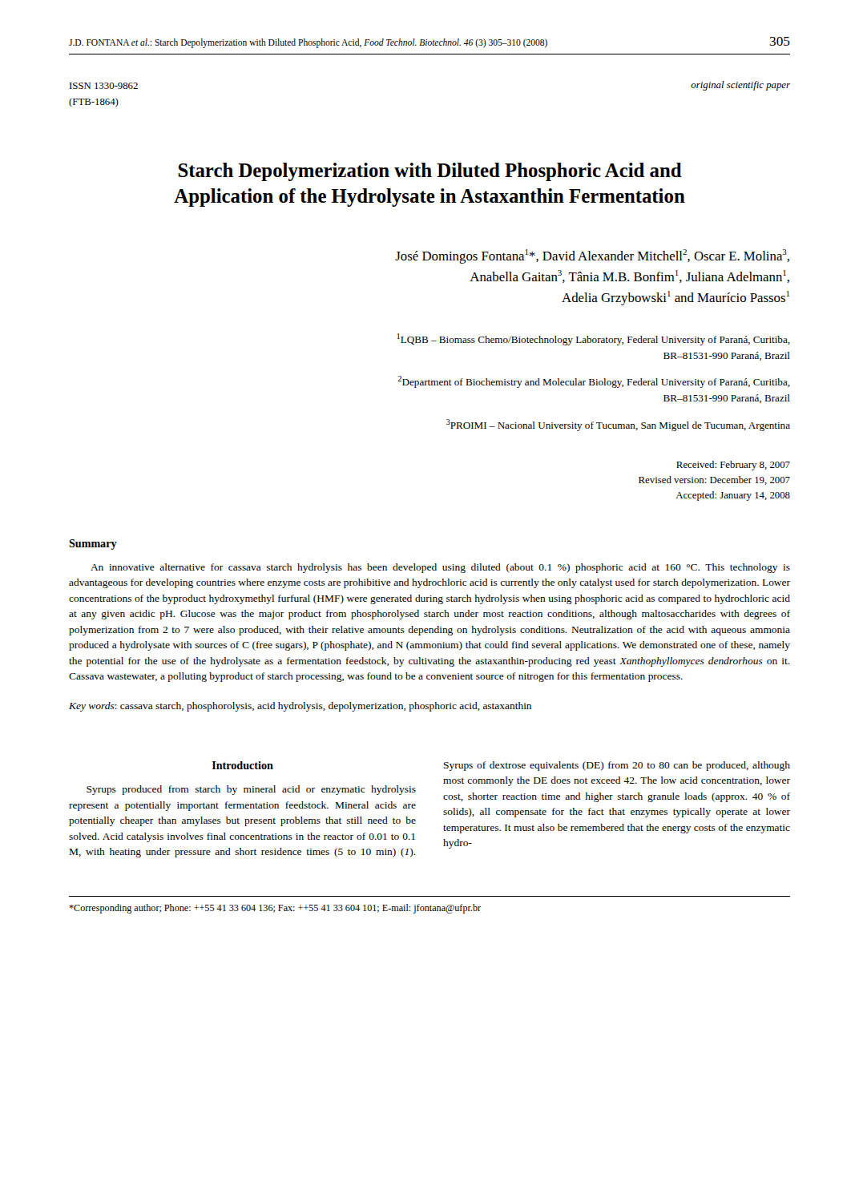J.D. FONTANA et al.: Starch Depolymerization with Diluted Phosphoric Acid, Food Technol. Biotechnol. 46 (3) 305–310 (2008)
305
ISSN 1330-9862
(FTB-1864)
original scientific paper
Starch Depolymerization with Diluted Phosphoric Acid and
Application of the Hydrolysate in Astaxanthin Fermentation
José Domingos Fontana1*, David Alexander Mitchell2, Oscar E. Molina3,
Anabella Gaitan3, Tânia M.B. Bonfim1, Juliana Adelmann1,
Adelia Grzybowski1 and Maurício Passos1
1LQBB – Biomass Chemo/Biotechnology Laboratory, Federal University of Paraná, Curitiba,
BR–81531-990 Paraná, Brazil
2Department of Biochemistry and Molecular Biology, Federal University of Paraná, Curitiba,
BR–81531-990 Paraná, Brazil
3PROIMI – Nacional University of Tucuman, San Miguel de Tucuman, Argentina
Received: February 8, 2007
Revised version: December 19, 2007
Accepted: January 14, 2008
Summary
An innovative alternative for cassava starch hydrolysis has been developed using diluted (about 0.1 %) phosphoric acid at 160 °C. This technology is advantageous for developing countries where enzyme costs are prohibitive and hydrochloric acid is currently the only catalyst used for starch depolymerization. Lower concentrations of the byproduct hydroxymethyl furfural (HMF) were generated during starch hydrolysis when using phosphoric acid as compared to hydrochloric acid at any given acidic pH. Glucose was the major product from phosphorolysed starch under most reaction conditions, although maltosaccharides with degrees of polymerization from 2 to 7 were also produced, with their relative amounts depending on hydrolysis conditions. Neutralization of the acid with aqueous ammonia produced a hydrolysate with sources of C (free sugars), P (phosphate), and N (ammonium) that could find several applications. We demonstrated one of these, namely the potential for the use of the hydrolysate as a fermentation feedstock, by cultivating the astaxanthin-producing red yeast Xanthophyllomyces dendrorhous on it. Cassava wastewater, a polluting byproduct of starch processing, was found to be a convenient source of nitrogen for this fermentation process.
Key words: cassava starch, phosphorolysis, acid hydrolysis, depolymerization, phosphoric acid, astaxanthin
Introduction
Syrups produced from starch by mineral acid or enzymatic hydrolysis represent a potentially important fermentation feedstock. Mineral acids are potentially cheaper than amylases but present problems that still need to be solved. Acid catalysis involves final concentrations in the reactor of 0.01 to 0.1 M, with heating under pressure and short residence times (5 to 10 min) (1). Syrups of dextrose equivalents (DE) from 20 to 80 can be produced, although most commonly the DE does not exceed 42. The low acid concentration, lower cost, shorter reaction time and higher starch granule loads (approx. 40 % of solids), all compensate for the fact that enzymes typically operate at lower temperatures. It must also be remembered that the energy costs of the enzymatic hydro-
*Corresponding author; Phone: ++55 41 33 604 136; Fax: ++55 41 33 604 101; E-mail: jfontana@ufpr.br